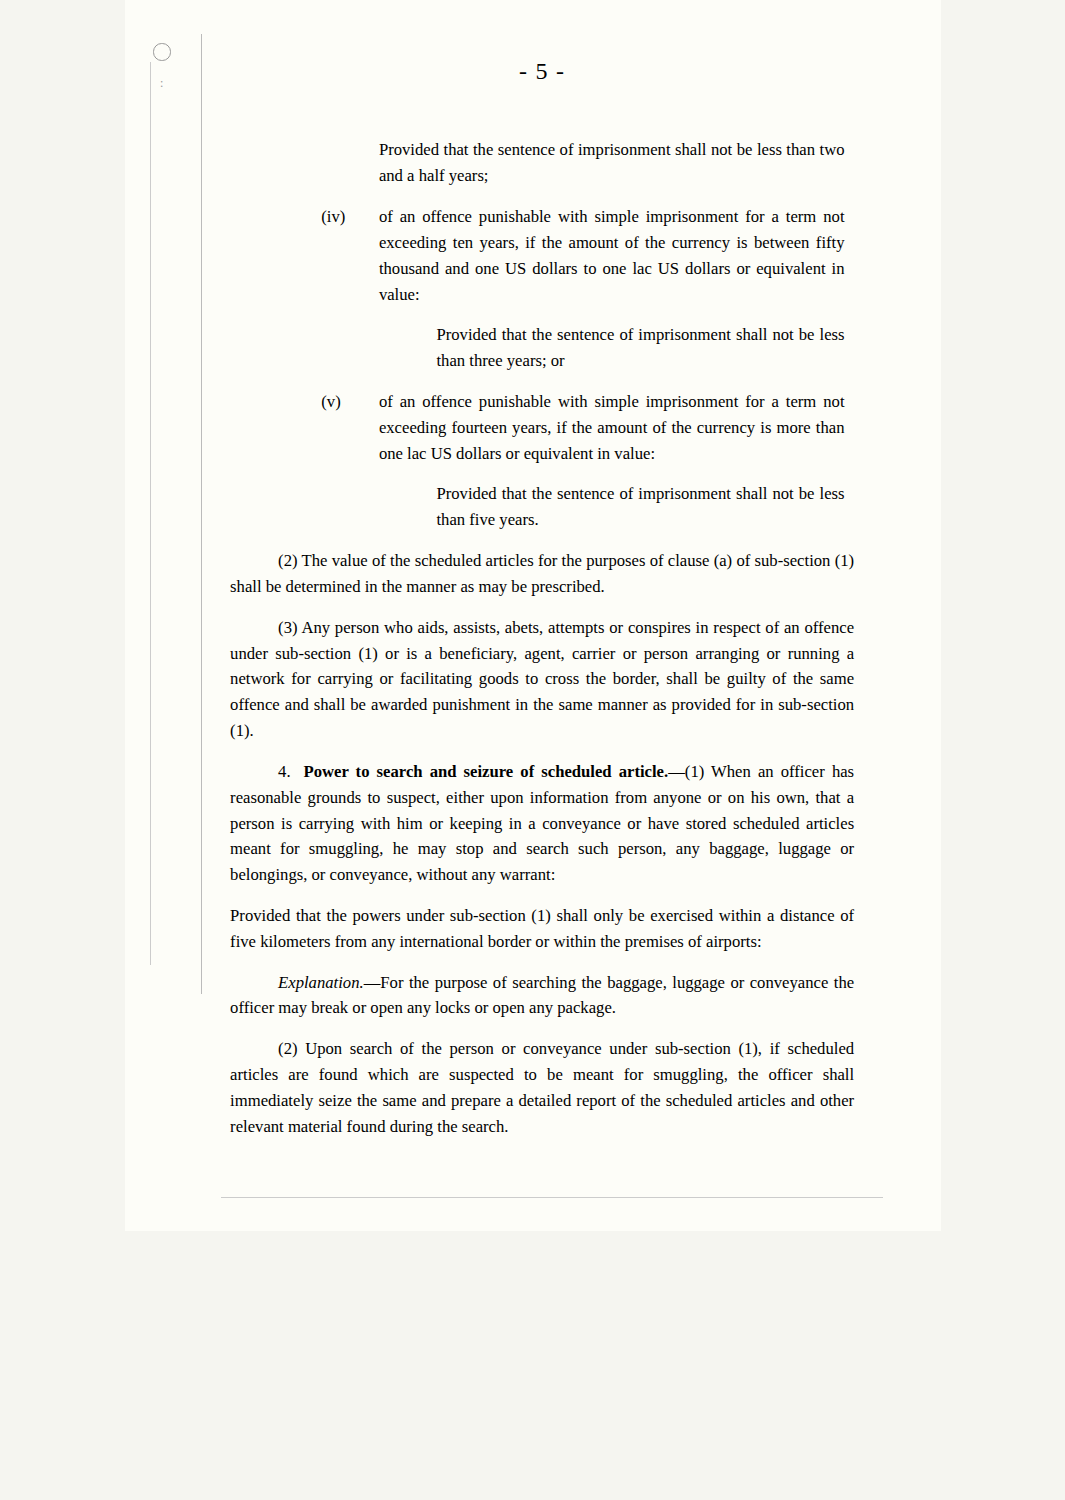:
- 5 -
Provided that the sentence of imprisonment shall not be less than two and a half years;
(iv)
of an offence punishable with simple imprisonment for a term not exceeding ten years, if the amount of the currency is between fifty thousand and one US dollars to one lac US dollars or equivalent in value:
Provided that the sentence of imprisonment shall not be less than three years; or
(v)
of an offence punishable with simple imprisonment for a term not exceeding fourteen years, if the amount of the currency is more than one lac US dollars or equivalent in value:
Provided that the sentence of imprisonment shall not be less than five years.
(2) The value of the scheduled articles for the purposes of clause (a) of sub-section (1) shall be determined in the manner as may be prescribed.
(3) Any person who aids, assists, abets, attempts or conspires in respect of an offence under sub-section (1) or is a beneficiary, agent, carrier or person arranging or running a network for carrying or facilitating goods to cross the border, shall be guilty of the same offence and shall be awarded punishment in the same manner as provided for in sub-section (1).
4. Power to search and seizure of scheduled article.—(1) When an officer has reasonable grounds to suspect, either upon information from anyone or on his own, that a person is carrying with him or keeping in a conveyance or have stored scheduled articles meant for smuggling, he may stop and search such person, any baggage, luggage or belongings, or conveyance, without any warrant:
Provided that the powers under sub-section (1) shall only be exercised within a distance of five kilometers from any international border or within the premises of airports:
Explanation.—For the purpose of searching the baggage, luggage or conveyance the officer may break or open any locks or open any package.
(2) Upon search of the person or conveyance under sub-section (1), if scheduled articles are found which are suspected to be meant for smuggling, the officer shall immediately seize the same and prepare a detailed report of the scheduled articles and other relevant material found during the search.